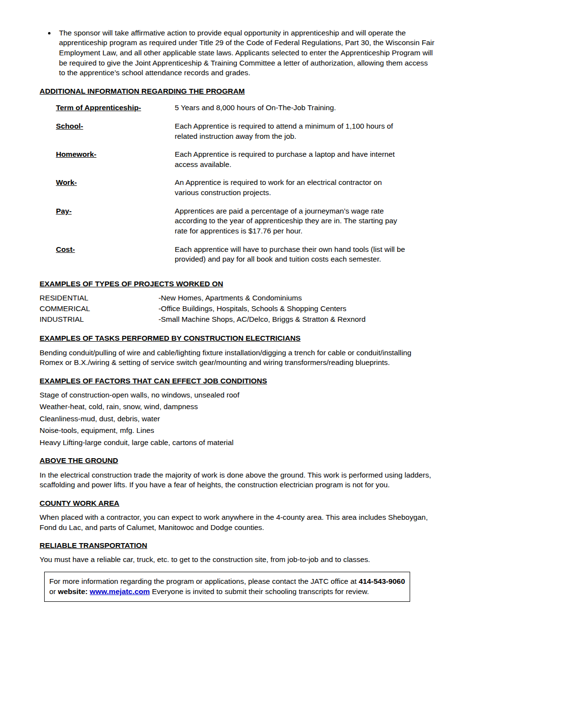The sponsor will take affirmative action to provide equal opportunity in apprenticeship and will operate the apprenticeship program as required under Title 29 of the Code of Federal Regulations, Part 30, the Wisconsin Fair Employment Law, and all other applicable state laws. Applicants selected to enter the Apprenticeship Program will be required to give the Joint Apprenticeship & Training Committee a letter of authorization, allowing them access to the apprentice’s school attendance records and grades.
ADDITIONAL INFORMATION REGARDING THE PROGRAM
| Term of Apprenticeship- | 5 Years and 8,000 hours of On-The-Job Training. |
| School- | Each Apprentice is required to attend a minimum of 1,100 hours of related instruction away from the job. |
| Homework- | Each Apprentice is required to purchase a laptop and have internet access available. |
| Work- | An Apprentice is required to work for an electrical contractor on various construction projects. |
| Pay- | Apprentices are paid a percentage of a journeyman’s wage rate according to the year of apprenticeship they are in. The starting pay rate for apprentices is $17.76 per hour. |
| Cost- | Each apprentice will have to purchase their own hand tools (list will be provided) and pay for all book and tuition costs each semester. |
EXAMPLES OF TYPES OF PROJECTS WORKED ON
| RESIDENTIAL | -New Homes, Apartments & Condominiums |
| COMMERICAL | -Office Buildings, Hospitals, Schools & Shopping Centers |
| INDUSTRIAL | -Small Machine Shops, AC/Delco, Briggs & Stratton & Rexnord |
EXAMPLES OF TASKS PERFORMED BY CONSTRUCTION ELECTRICIANS
Bending conduit/pulling of wire and cable/lighting fixture installation/digging a trench for cable or conduit/installing Romex or B.X./wiring & setting of service switch gear/mounting and wiring transformers/reading blueprints.
EXAMPLES OF FACTORS THAT CAN EFFECT JOB CONDITIONS
Stage of construction-open walls, no windows, unsealed roof
Weather-heat, cold, rain, snow, wind, dampness
Cleanliness-mud, dust, debris, water
Noise-tools, equipment, mfg. Lines
Heavy Lifting-large conduit, large cable, cartons of material
ABOVE THE GROUND
In the electrical construction trade the majority of work is done above the ground. This work is performed using ladders, scaffolding and power lifts. If you have a fear of heights, the construction electrician program is not for you.
COUNTY WORK AREA
When placed with a contractor, you can expect to work anywhere in the 4-county area. This area includes Sheboygan, Fond du Lac, and parts of Calumet, Manitowoc and Dodge counties.
RELIABLE TRANSPORTATION
You must have a reliable car, truck, etc. to get to the construction site, from job-to-job and to classes.
For more information regarding the program or applications, please contact the JATC office at 414-543-9060 or website: www.mejatc.com Everyone is invited to submit their schooling transcripts for review.